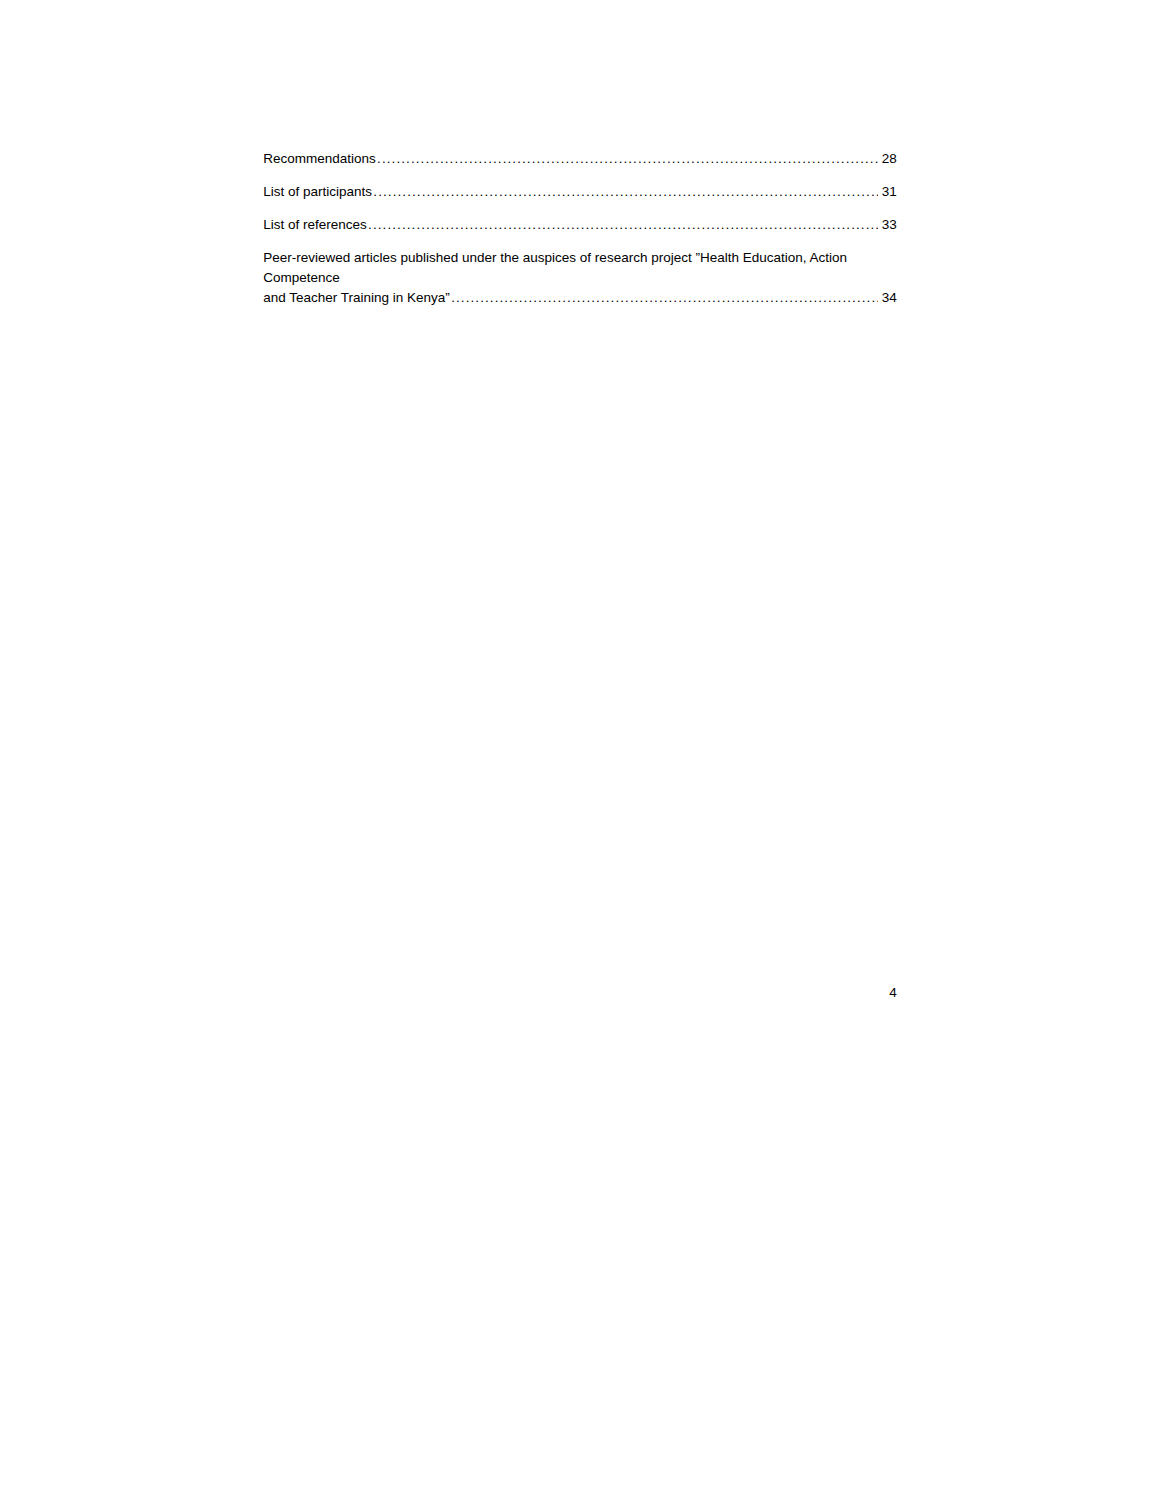Recommendations ................................................................................................................................................. 28
List of participants .............................................................................................................................................. 31
List of references ............................................................................................................................................. 33
Peer-reviewed articles published under the auspices of research project ”Health Education, Action Competence and Teacher Training in Kenya” .............................................................................................................................. 34
4